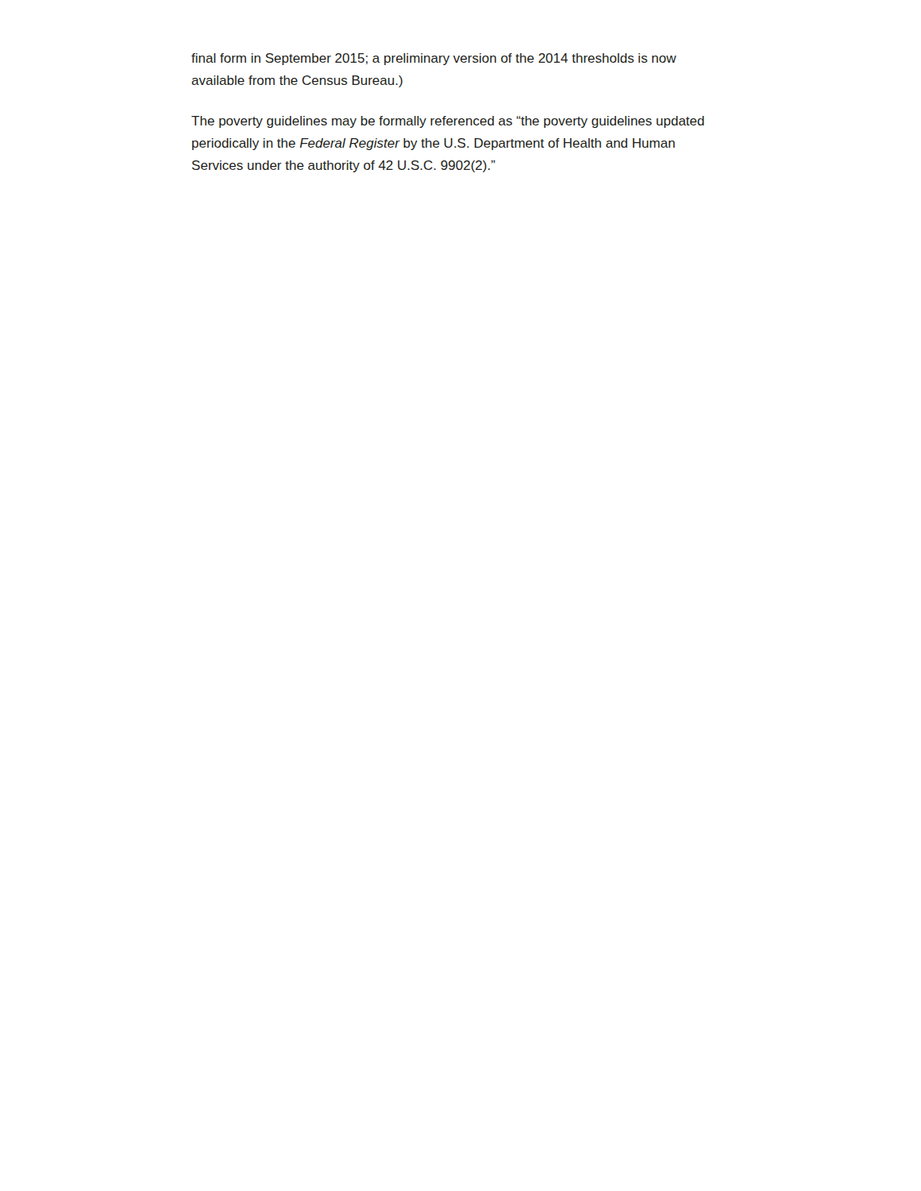final form in September 2015; a preliminary version of the 2014 thresholds is now available from the Census Bureau.)
The poverty guidelines may be formally referenced as “the poverty guidelines updated periodically in the Federal Register by the U.S. Department of Health and Human Services under the authority of 42 U.S.C. 9902(2).”